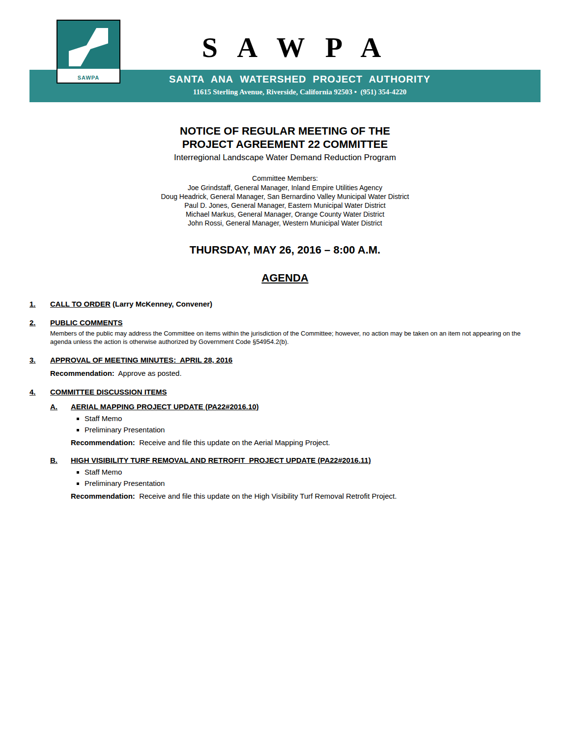SAWPA
S A W P A
SANTA ANA WATERSHED PROJECT AUTHORITY
11615 Sterling Avenue, Riverside, California 92503 • (951) 354-4220
NOTICE OF REGULAR MEETING OF THE
PROJECT AGREEMENT 22 COMMITTEE
Interregional Landscape Water Demand Reduction Program
Committee Members:
Joe Grindstaff, General Manager, Inland Empire Utilities Agency
Doug Headrick, General Manager, San Bernardino Valley Municipal Water District
Paul D. Jones, General Manager, Eastern Municipal Water District
Michael Markus, General Manager, Orange County Water District
John Rossi, General Manager, Western Municipal Water District
THURSDAY, MAY 26, 2016 – 8:00 A.M.
AGENDA
CALL TO ORDER (Larry McKenney, Convener)
PUBLIC COMMENTS
Members of the public may address the Committee on items within the jurisdiction of the Committee; however, no action may be taken on an item not appearing on the agenda unless the action is otherwise authorized by Government Code §54954.2(b).
APPROVAL OF MEETING MINUTES: APRIL 28, 2016
Recommendation: Approve as posted.
COMMITTEE DISCUSSION ITEMS
AERIAL MAPPING PROJECT UPDATE (PA22#2016.10)
Staff Memo
Preliminary Presentation
Recommendation: Receive and file this update on the Aerial Mapping Project.
HIGH VISIBILITY TURF REMOVAL AND RETROFIT PROJECT UPDATE (PA22#2016.11)
Staff Memo
Preliminary Presentation
Recommendation: Receive and file this update on the High Visibility Turf Removal Retrofit Project.